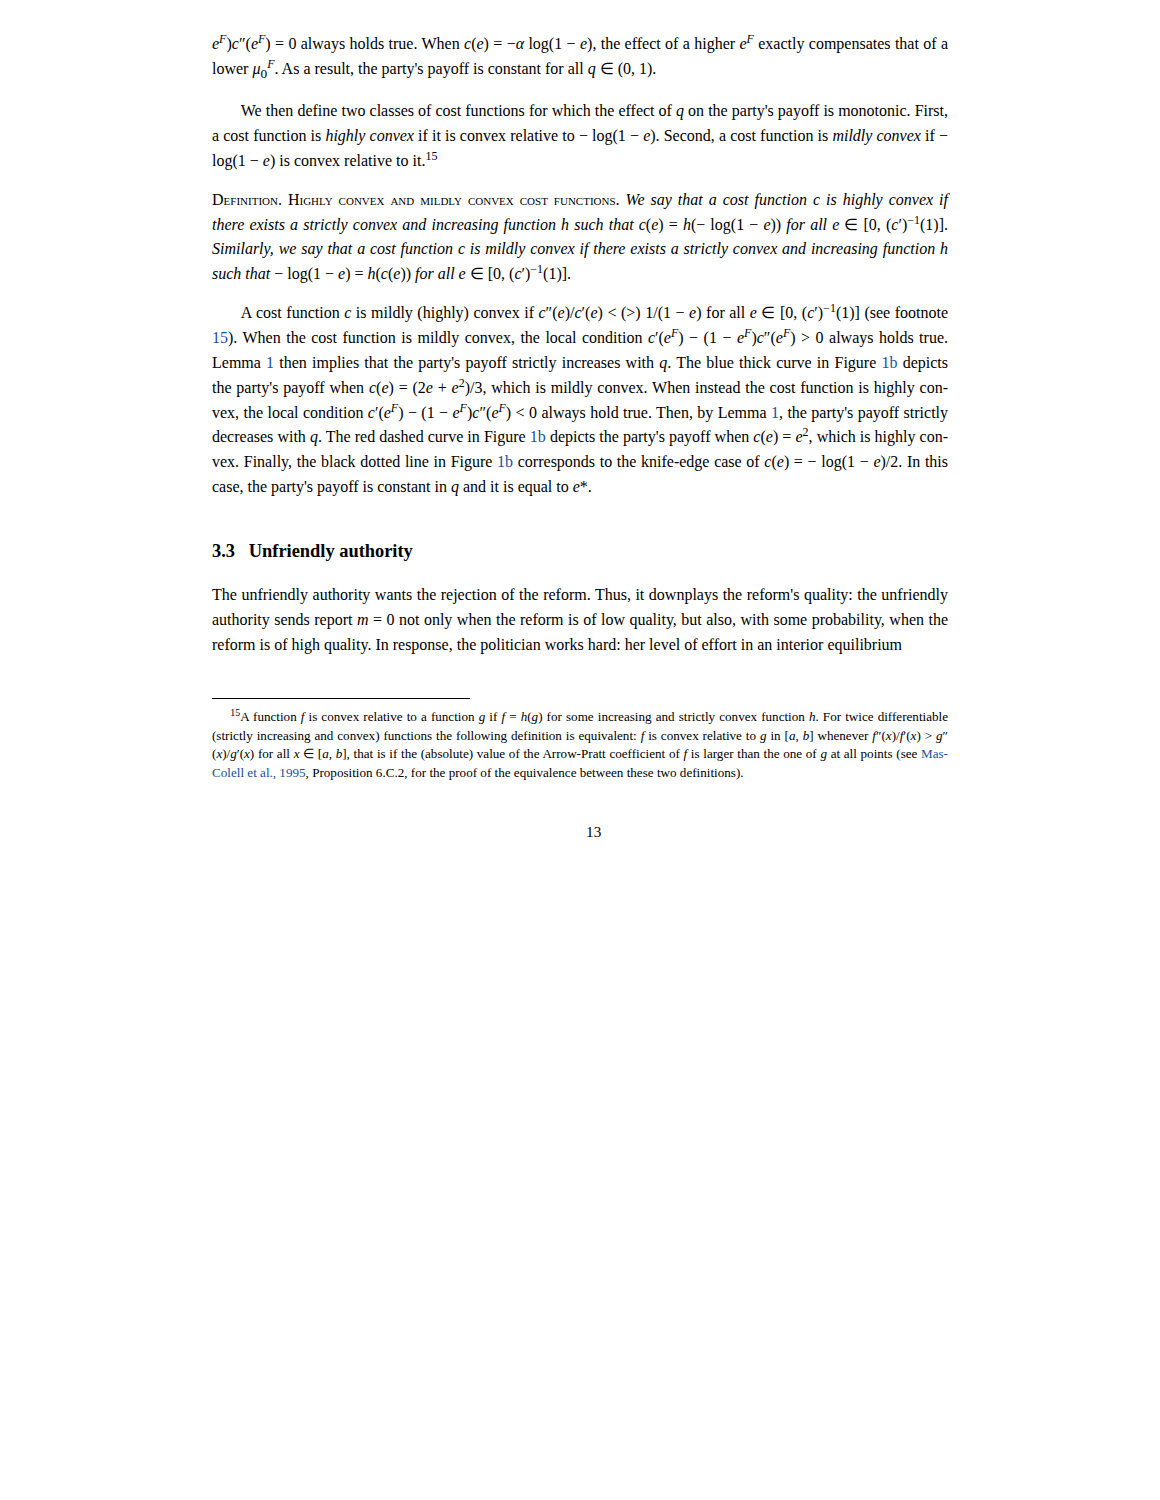eF)c″(eF) = 0 always holds true. When c(e) = −α log(1 − e), the effect of a higher eF exactly compensates that of a lower μ0F. As a result, the party's payoff is constant for all q ∈ (0, 1).
We then define two classes of cost functions for which the effect of q on the party's payoff is monotonic. First, a cost function is highly convex if it is convex relative to − log(1 − e). Second, a cost function is mildly convex if − log(1 − e) is convex relative to it.15
Definition. Highly convex and mildly convex cost functions. We say that a cost function c is highly convex if there exists a strictly convex and increasing function h such that c(e) = h(− log(1 − e)) for all e ∈ [0, (c′)−1(1)]. Similarly, we say that a cost function c is mildly convex if there exists a strictly convex and increasing function h such that − log(1 − e) = h(c(e)) for all e ∈ [0, (c′)−1(1)].
A cost function c is mildly (highly) convex if c″(e)/c′(e) < (>) 1/(1 − e) for all e ∈ [0, (c′)−1(1)] (see footnote 15). When the cost function is mildly convex, the local condition c′(eF) − (1 − eF)c″(eF) > 0 always holds true. Lemma 1 then implies that the party's payoff strictly increases with q. The blue thick curve in Figure 1b depicts the party's payoff when c(e) = (2e + e2)/3, which is mildly convex. When instead the cost function is highly convex, the local condition c′(eF) − (1 − eF)c″(eF) < 0 always hold true. Then, by Lemma 1, the party's payoff strictly decreases with q. The red dashed curve in Figure 1b depicts the party's payoff when c(e) = e2, which is highly convex. Finally, the black dotted line in Figure 1b corresponds to the knife-edge case of c(e) = − log(1 − e)/2. In this case, the party's payoff is constant in q and it is equal to e*.
3.3 Unfriendly authority
The unfriendly authority wants the rejection of the reform. Thus, it downplays the reform's quality: the unfriendly authority sends report m = 0 not only when the reform is of low quality, but also, with some probability, when the reform is of high quality. In response, the politician works hard: her level of effort in an interior equilibrium
15A function f is convex relative to a function g if f = h(g) for some increasing and strictly convex function h. For twice differentiable (strictly increasing and convex) functions the following definition is equivalent: f is convex relative to g in [a, b] whenever f″(x)/f′(x) > g″(x)/g′(x) for all x ∈ [a, b], that is if the (absolute) value of the Arrow-Pratt coefficient of f is larger than the one of g at all points (see Mas-Colell et al., 1995, Proposition 6.C.2, for the proof of the equivalence between these two definitions).
13